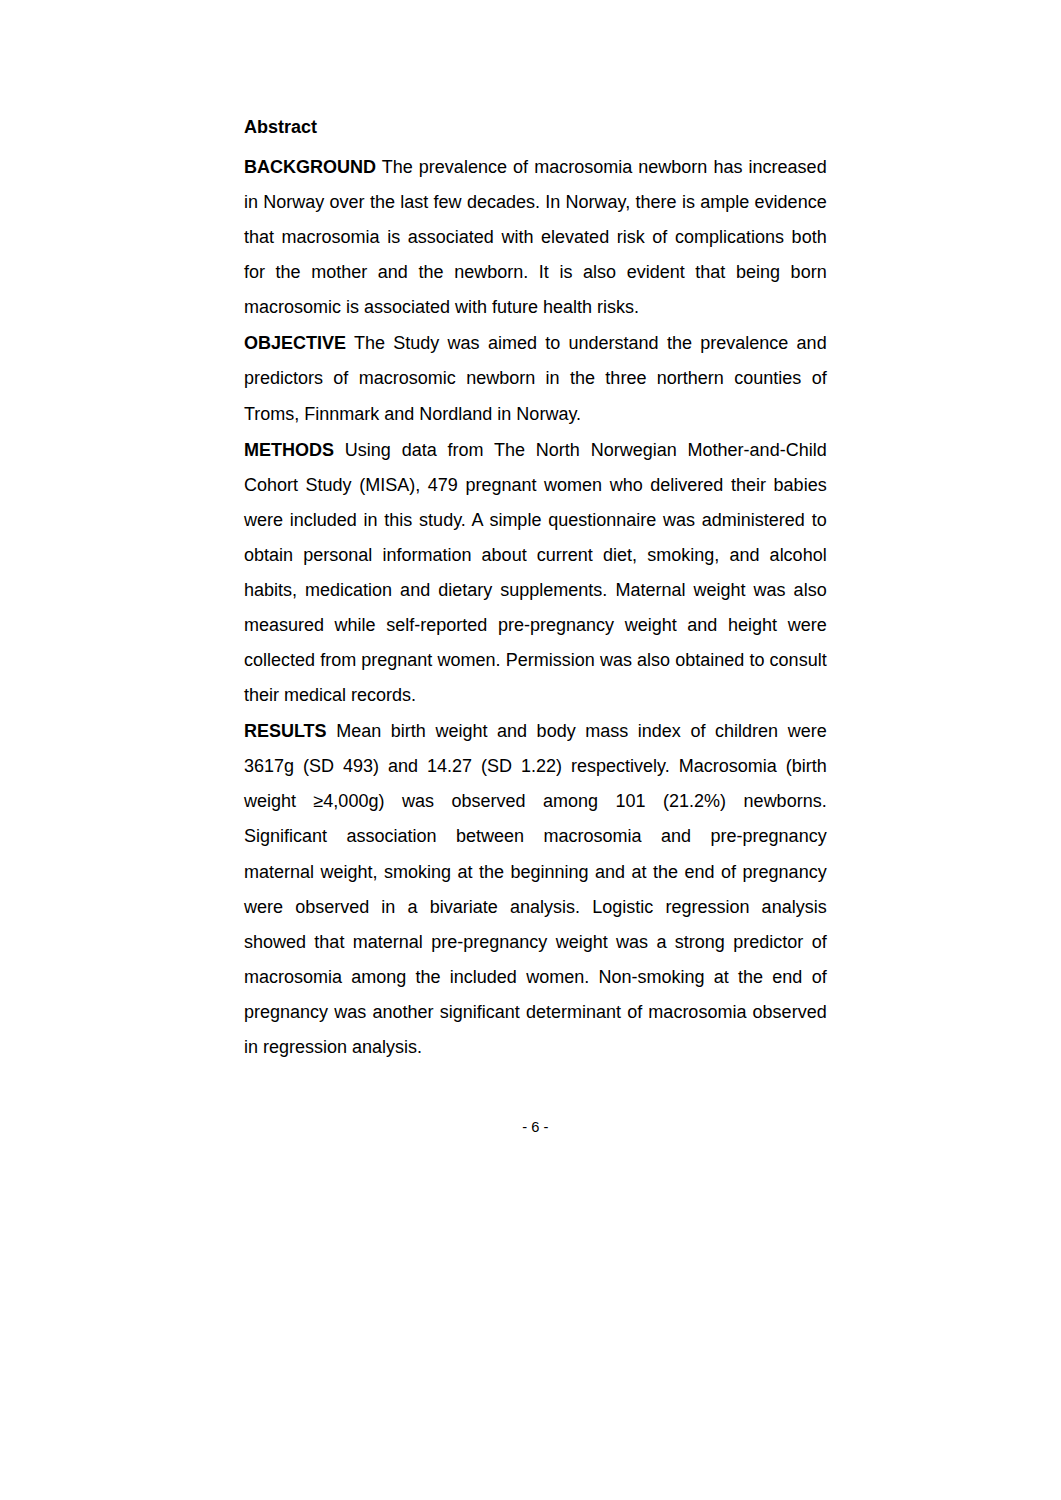Abstract
BACKGROUND The prevalence of macrosomia newborn has increased in Norway over the last few decades. In Norway, there is ample evidence that macrosomia is associated with elevated risk of complications both for the mother and the newborn. It is also evident that being born macrosomic is associated with future health risks.
OBJECTIVE The Study was aimed to understand the prevalence and predictors of macrosomic newborn in the three northern counties of Troms, Finnmark and Nordland in Norway.
METHODS Using data from The North Norwegian Mother-and-Child Cohort Study (MISA), 479 pregnant women who delivered their babies were included in this study. A simple questionnaire was administered to obtain personal information about current diet, smoking, and alcohol habits, medication and dietary supplements. Maternal weight was also measured while self-reported pre-pregnancy weight and height were collected from pregnant women. Permission was also obtained to consult their medical records.
RESULTS Mean birth weight and body mass index of children were 3617g (SD 493) and 14.27 (SD 1.22) respectively. Macrosomia (birth weight ≥4,000g) was observed among 101 (21.2%) newborns. Significant association between macrosomia and pre-pregnancy maternal weight, smoking at the beginning and at the end of pregnancy were observed in a bivariate analysis. Logistic regression analysis showed that maternal pre-pregnancy weight was a strong predictor of macrosomia among the included women. Non-smoking at the end of pregnancy was another significant determinant of macrosomia observed in regression analysis.
- 6 -